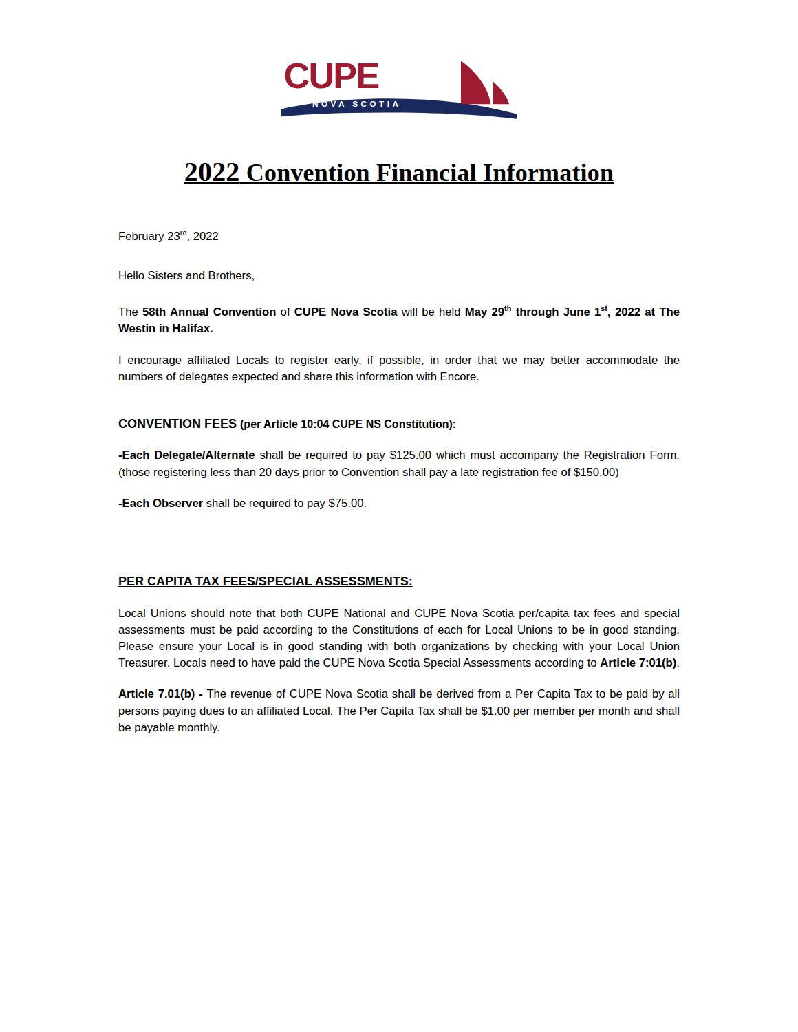CUPE NOVA SCOTIA
2022 Convention Financial Information
February 23rd, 2022
Hello Sisters and Brothers,
The 58th Annual Convention of CUPE Nova Scotia will be held May 29th through June 1st, 2022 at The Westin in Halifax.
I encourage affiliated Locals to register early, if possible, in order that we may better accommodate the numbers of delegates expected and share this information with Encore.
CONVENTION FEES (per Article 10:04 CUPE NS Constitution):
-Each Delegate/Alternate shall be required to pay $125.00 which must accompany the Registration Form. (those registering less than 20 days prior to Convention shall pay a late registration fee of $150.00)
-Each Observer shall be required to pay $75.00.
PER CAPITA TAX FEES/SPECIAL ASSESSMENTS:
Local Unions should note that both CUPE National and CUPE Nova Scotia per/capita tax fees and special assessments must be paid according to the Constitutions of each for Local Unions to be in good standing. Please ensure your Local is in good standing with both organizations by checking with your Local Union Treasurer. Locals need to have paid the CUPE Nova Scotia Special Assessments according to Article 7:01(b).
Article 7.01(b) - The revenue of CUPE Nova Scotia shall be derived from a Per Capita Tax to be paid by all persons paying dues to an affiliated Local. The Per Capita Tax shall be $1.00 per member per month and shall be payable monthly.